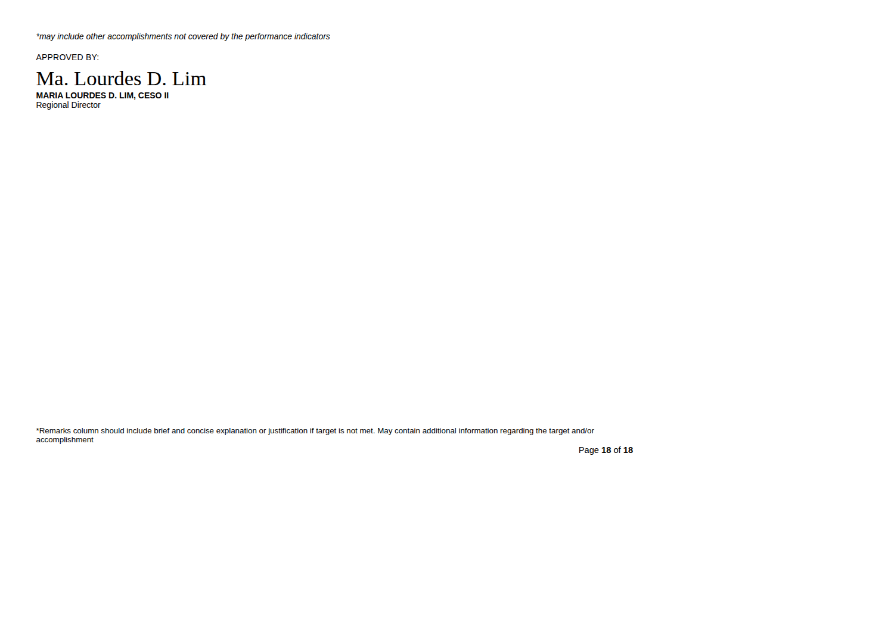*may include other accomplishments not covered by the performance indicators
APPROVED BY:
Ma. Lourdes D. Lim
MARIA LOURDES D. LIM, CESO II
Regional Director
*Remarks column should include brief and concise explanation or justification if target is not met. May contain additional information regarding the target and/or accomplishment
Page 18 of 18